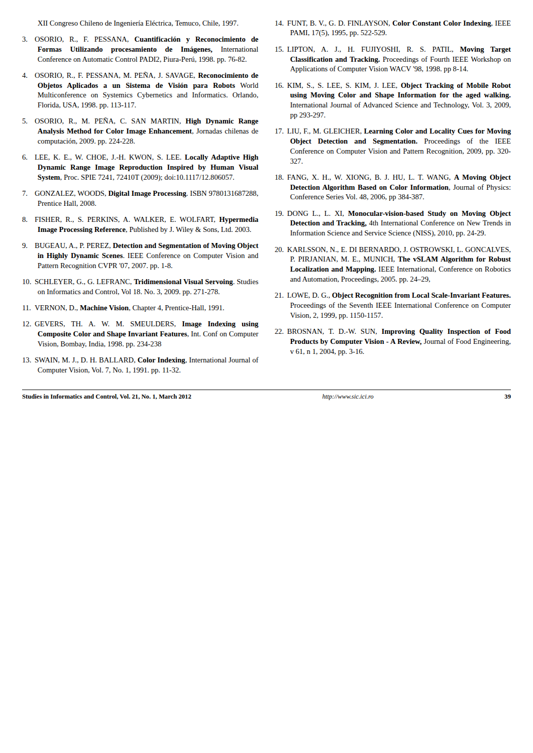XII Congreso Chileno de Ingeniería Eléctrica, Temuco, Chile, 1997.
3. OSORIO, R., F. PESSANA, Cuantificación y Reconocimiento de Formas Utilizando procesamiento de Imágenes, International Conference on Automatic Control PADI2, Piura-Perú, 1998. pp. 76-82.
4. OSORIO, R., F. PESSANA, M. PEÑA, J. SAVAGE, Reconocimiento de Objetos Aplicados a un Sistema de Visión para Robots World Multiconference on Systemics Cybernetics and Informatics. Orlando, Florida, USA, 1998. pp. 113-117.
5. OSORIO, R., M. PEÑA, C. SAN MARTIN, High Dynamic Range Analysis Method for Color Image Enhancement, Jornadas chilenas de computación, 2009. pp. 224-228.
6. LEE, K. E., W. CHOE, J.-H. KWON, S. LEE. Locally Adaptive High Dynamic Range Image Reproduction Inspired by Human Visual System, Proc. SPIE 7241, 72410T (2009); doi:10.1117/12.806057.
7. GONZALEZ, WOODS, Digital Image Processing. ISBN 9780131687288, Prentice Hall, 2008.
8. FISHER, R., S. PERKINS, A. WALKER, E. WOLFART, Hypermedia Image Processing Reference, Published by J. Wiley & Sons, Ltd. 2003.
9. BUGEAU, A., P. PEREZ, Detection and Segmentation of Moving Object in Highly Dynamic Scenes. IEEE Conference on Computer Vision and Pattern Recognition CVPR '07, 2007. pp. 1-8.
10. SCHLEYER, G., G. LEFRANC, Tridimensional Visual Servoing. Studies on Informatics and Control, Vol 18. No. 3, 2009. pp. 271-278.
11. VERNON, D., Machine Vision, Chapter 4, Prentice-Hall, 1991.
12. GEVERS, TH. A. W. M. SMEULDERS, Image Indexing using Composite Color and Shape Invariant Features, Int. Conf on Computer Vision, Bombay, India, 1998. pp. 234-238
13. SWAIN, M. J., D. H. BALLARD, Color Indexing, International Journal of Computer Vision, Vol. 7, No. 1, 1991. pp. 11-32.
14. FUNT, B. V., G. D. FINLAYSON, Color Constant Color Indexing, IEEE PAMI, 17(5), 1995, pp. 522-529.
15. LIPTON, A. J., H. FUJIYOSHI, R. S. PATIL, Moving Target Classification and Tracking. Proceedings of Fourth IEEE Workshop on Applications of Computer Vision WACV '98, 1998. pp 8-14.
16. KIM, S., S. LEE, S. KIM, J. LEE, Object Tracking of Mobile Robot using Moving Color and Shape Information for the aged walking. International Journal of Advanced Science and Technology, Vol. 3, 2009, pp 293-297.
17. LIU, F., M. GLEICHER, Learning Color and Locality Cues for Moving Object Detection and Segmentation. Proceedings of the IEEE Conference on Computer Vision and Pattern Recognition, 2009, pp. 320-327.
18. FANG, X. H., W. XIONG, B. J. HU, L. T. WANG, A Moving Object Detection Algorithm Based on Color Information, Journal of Physics: Conference Series Vol. 48, 2006, pp 384-387.
19. DONG L., L. XI, Monocular-vision-based Study on Moving Object Detection and Tracking, 4th International Conference on New Trends in Information Science and Service Science (NISS), 2010, pp. 24-29.
20. KARLSSON, N., E. DI BERNARDO, J. OSTROWSKI, L. GONCALVES, P. PIRJANIAN, M. E., MUNICH, The vSLAM Algorithm for Robust Localization and Mapping. IEEE International, Conference on Robotics and Automation, Proceedings, 2005. pp. 24–29,
21. LOWE, D. G., Object Recognition from Local Scale-Invariant Features. Proceedings of the Seventh IEEE International Conference on Computer Vision, 2, 1999, pp. 1150-1157.
22. BROSNAN, T. D.-W. SUN, Improving Quality Inspection of Food Products by Computer Vision - A Review, Journal of Food Engineering, v 61, n 1, 2004, pp. 3-16.
Studies in Informatics and Control, Vol. 21, No. 1, March 2012 http://www.sic.ici.ro 39